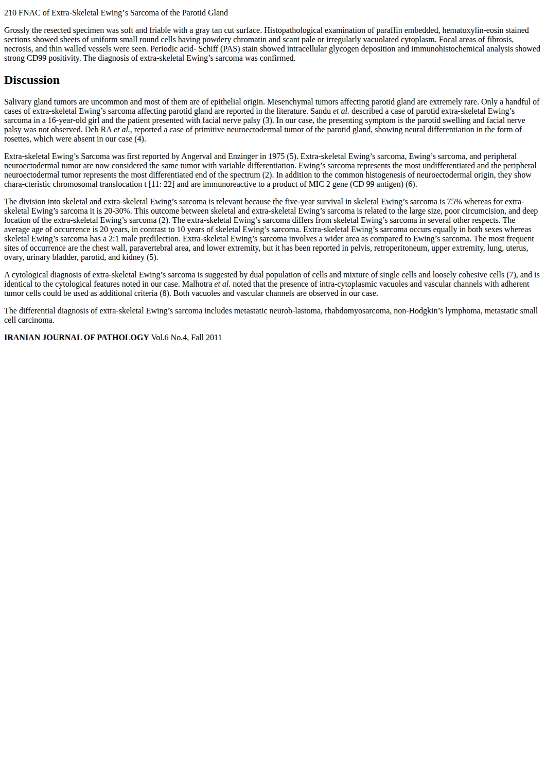210 FNAC of Extra-Skeletal Ewingʼs Sarcoma of the Parotid Gland
Grossly the resected specimen was soft and friable with a gray tan cut surface. Histopathological examination of paraffin embedded, hematoxylin-eosin stained sections showed sheets of uniform small round cells having powdery chromatin and scant pale or irregularly vacuolated cytoplasm. Focal areas of fibrosis, necrosis, and thin walled vessels were seen. Periodic acid- Schiff (PAS) stain showed intracellular glycogen deposition and immunohistochemical analysis showed strong CD99 positivity. The diagnosis of extra-skeletal Ewing’s sarcoma was confirmed.
Discussion
Salivary gland tumors are uncommon and most of them are of epithelial origin. Mesenchymal tumors affecting parotid gland are extremely rare. Only a handful of cases of extra-skeletal Ewing’s sarcoma affecting parotid gland are reported in the literature. Sandu et al. described a case of parotid extra-skeletal Ewing’s sarcoma in a 16-year-old girl and the patient presented with facial nerve palsy (3). In our case, the presenting symptom is the parotid swelling and facial nerve palsy was not observed. Deb RA et al., reported a case of primitive neuroectodermal tumor of the parotid gland, showing neural differentiation in the form of rosettes, which were absent in our case (4).
Extra-skeletal Ewing’s Sarcoma was first reported by Angerval and Enzinger in 1975 (5). Extra-skeletal Ewing’s sarcoma, Ewing’s sarcoma, and peripheral neuroectodermal tumor are now considered the same tumor with variable differentiation. Ewing’s sarcoma represents the most undifferentiated and the peripheral neuroectodermal tumor represents the most differentiated end of the spectrum (2). In addition to the common histogenesis of neuroectodermal origin, they show chara-cteristic chromosomal translocation t [11: 22] and are immunoreactive to a product of MIC 2 gene (CD 99 antigen) (6).
The division into skeletal and extra-skeletal Ewing’s sarcoma is relevant because the five-year survival in skeletal Ewing’s sarcoma is 75% whereas for extra-skeletal Ewing’s sarcoma it is 20-30%. This outcome between skeletal and extra-skeletal Ewing’s sarcoma is related to the large size, poor circumcision, and deep location of the extra-skeletal Ewing’s sarcoma (2). The extra-skeletal Ewing’s sarcoma differs from skeletal Ewing’s sarcoma in several other respects. The average age of occurrence is 20 years, in contrast to 10 years of skeletal Ewing’s sarcoma. Extra-skeletal Ewing’s sarcoma occurs equally in both sexes whereas skeletal Ewing’s sarcoma has a 2:1 male predilection. Extra-skeletal Ewing’s sarcoma involves a wider area as compared to Ewing’s sarcoma. The most frequent sites of occurrence are the chest wall, paravertebral area, and lower extremity, but it has been reported in pelvis, retroperitoneum, upper extremity, lung, uterus, ovary, urinary bladder, parotid, and kidney (5).
A cytological diagnosis of extra-skeletal Ewing’s sarcoma is suggested by dual population of cells and mixture of single cells and loosely cohesive cells (7), and is identical to the cytological features noted in our case. Malhotra et al. noted that the presence of intra-cytoplasmic vacuoles and vascular channels with adherent tumor cells could be used as additional criteria (8). Both vacuoles and vascular channels are observed in our case.
The differential diagnosis of extra-skeletal Ewing’s sarcoma includes metastatic neurob-lastoma, rhabdomyosarcoma, non-Hodgkin’s lymphoma, metastatic small cell carcinoma.
IRANIAN JOURNAL OF PATHOLOGY Vol.6 No.4, Fall 2011